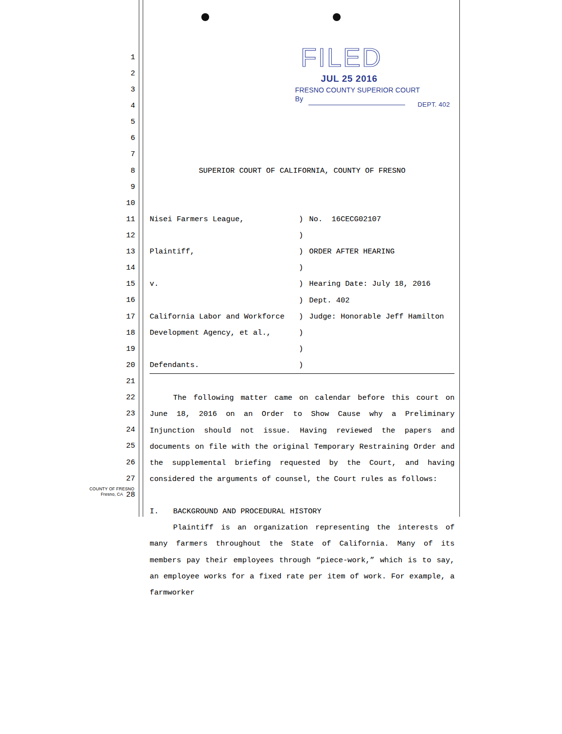1
2
3
4
5
6
7
8
9
10
11
12
13
14
15
16
17
18
19
20
21
22
23
24
25
26
27
28
FILED
JUL 25 2016
FRESNO COUNTY SUPERIOR COURT
By DEPT. 402
SUPERIOR COURT OF CALIFORNIA, COUNTY OF FRESNO
| Nisei Farmers League, | ) | No. 16CECG02107 |
| | ) | |
| Plaintiff, | ) | ORDER AFTER HEARING |
| | ) | |
| v. | ) | Hearing Date: July 18, 2016 |
| | ) | Dept. 402 |
| California Labor and Workforce | ) | Judge: Honorable Jeff Hamilton |
| Development Agency, et al., | ) | |
| | ) | |
| Defendants. | ) | |
The following matter came on calendar before this court on June 18, 2016 on an Order to Show Cause why a Preliminary Injunction should not issue. Having reviewed the papers and documents on file with the original Temporary Restraining Order and the supplemental briefing requested by the Court, and having considered the arguments of counsel, the Court rules as follows:
I. BACKGROUND AND PROCEDURAL HISTORY
Plaintiff is an organization representing the interests of many farmers throughout the State of California. Many of its members pay their employees through “piece-work,” which is to say, an employee works for a fixed rate per item of work. For example, a farmworker
COUNTY OF FRESNO
Fresno, CA